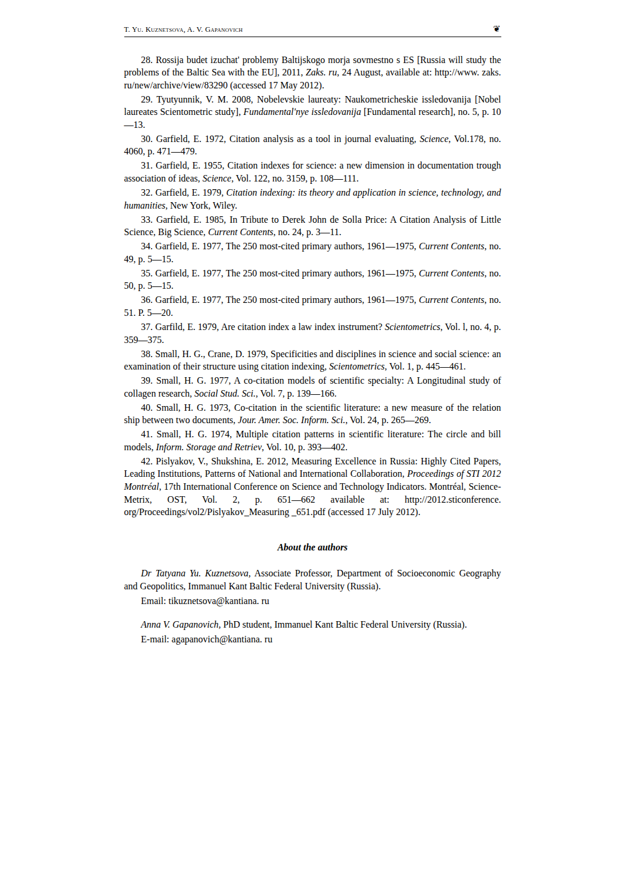T. Yu. Kuznetsova, A. V. Gapanovich ❦
Rossija budet izuchat' problemy Baltijskogo morja sovmestno s ES [Russia will study the problems of the Baltic Sea with the EU], 2011, Zaks. ru, 24 August, available at: http://www. zaks. ru/new/archive/view/83290 (accessed 17 May 2012).
Tyutyunnik, V. M. 2008, Nobelevskie laureaty: Naukometricheskie issledovanija [Nobel laureates Scientometric study], Fundamental'nye issledovanija [Fundamental research], no. 5, p. 10—13.
Garfield, E. 1972, Citation analysis as a tool in journal evaluating, Science, Vol.178, no. 4060, p. 471—479.
Garfield, E. 1955, Citation indexes for science: a new dimension in documentation trough association of ideas, Science, Vol. 122, no. 3159, p. 108—111.
Garfield, E. 1979, Citation indexing: its theory and application in science, technology, and humanities, New York, Wiley.
Garfield, E. 1985, In Tribute to Derek John de Solla Price: A Citation Analysis of Little Science, Big Science, Current Contents, no. 24, p. 3—11.
Garfield, E. 1977, The 250 most-cited primary authors, 1961—1975, Current Contents, no. 49, p. 5—15.
Garfield, E. 1977, The 250 most-cited primary authors, 1961—1975, Current Contents, no. 50, p. 5—15.
Garfield, E. 1977, The 250 most-cited primary authors, 1961—1975, Current Contents, no. 51. P. 5—20.
Garfild, E. 1979, Are citation index a law index instrument? Scientometrics, Vol. l, no. 4, p. 359—375.
Small, H. G., Crane, D. 1979, Specificities and disciplines in science and social science: an examination of their structure using citation indexing, Scientometrics, Vol. 1, p. 445—461.
Small, H. G. 1977, A co-citation models of scientific specialty: A Longitudinal study of collagen research, Social Stud. Sci., Vol. 7, p. 139—166.
Small, H. G. 1973, Co-citation in the scientific literature: a new measure of the relation ship between two documents, Jour. Amer. Soc. Inform. Sci., Vol. 24, p. 265—269.
Small, H. G. 1974, Multiple citation patterns in scientific literature: The circle and bill models, Inform. Storage and Retriev, Vol. 10, p. 393—402.
Pislyakov, V., Shukshina, E. 2012, Measuring Excellence in Russia: Highly Cited Papers, Leading Institutions, Patterns of National and International Collaboration, Proceedings of STI 2012 Montréal, 17th International Conference on Science and Technology Indicators. Montréal, Science-Metrix, OST, Vol. 2, p. 651—662 available at: http://2012.sticonference. org/Proceedings/vol2/Pislyakov_Measuring _651.pdf (accessed 17 July 2012).
About the authors
Dr Tatyana Yu. Kuznetsova, Associate Professor, Department of Socioeconomic Geography and Geopolitics, Immanuel Kant Baltic Federal University (Russia).
Email: tikuznetsova@kantiana. ru
Anna V. Gapanovich, PhD student, Immanuel Kant Baltic Federal University (Russia).
E-mail: agapanovich@kantiana. ru